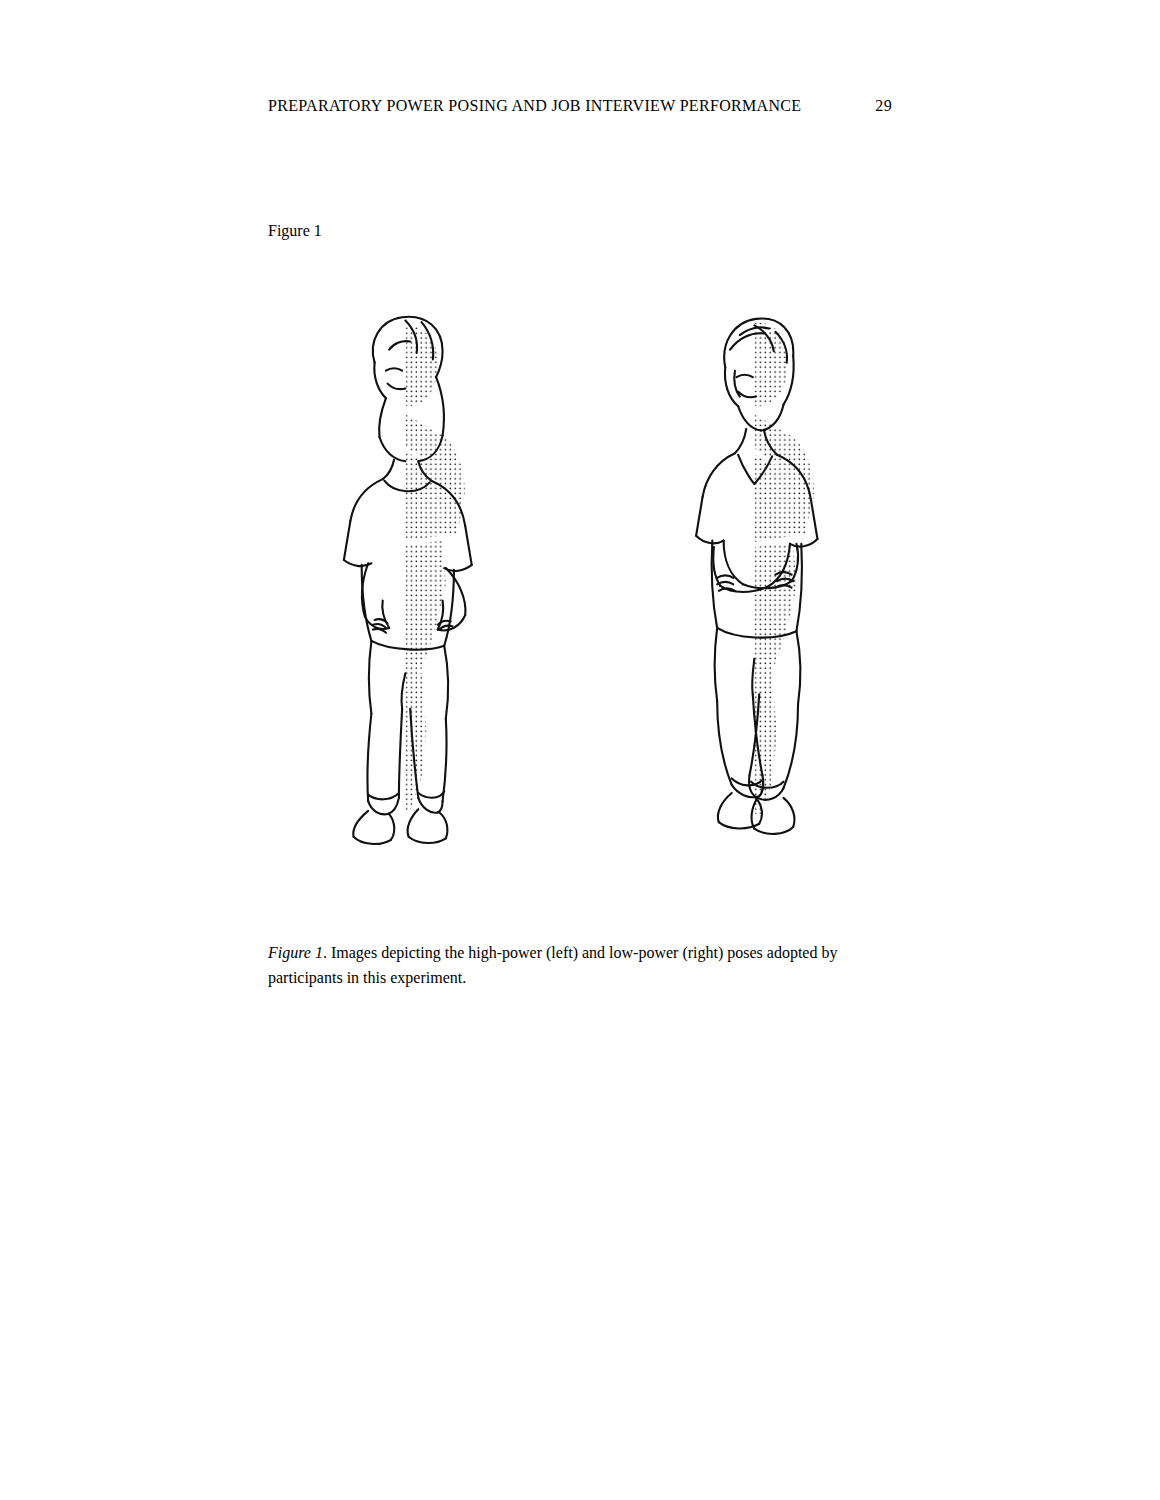Preparatory Power Posing and Job Interview Performance 29
Figure 1
Figure 1. Images depicting the high-power (left) and low-power (right) poses adopted by participants in this experiment.